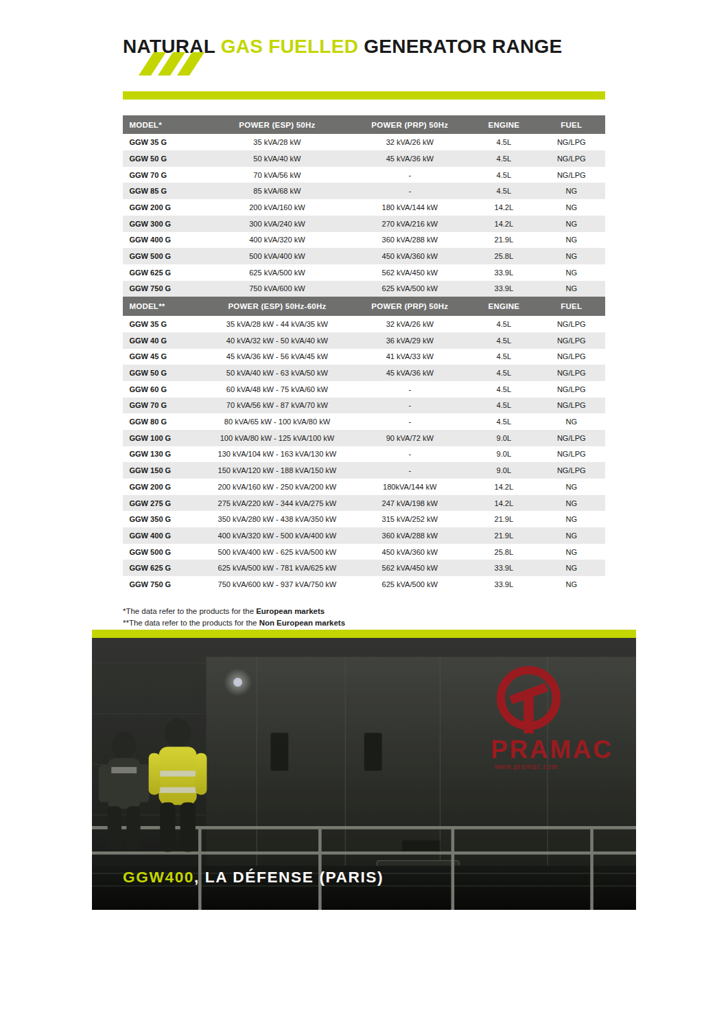NATURAL GAS FUELLED GENERATOR RANGE
| MODEL* | POWER (ESP) 50Hz | POWER (PRP) 50Hz | ENGINE | FUEL |
| --- | --- | --- | --- | --- |
| GGW 35 G | 35 kVA/28 kW | 32 kVA/26 kW | 4.5L | NG/LPG |
| GGW 50 G | 50 kVA/40 kW | 45 kVA/36 kW | 4.5L | NG/LPG |
| GGW 70 G | 70 kVA/56 kW | - | 4.5L | NG/LPG |
| GGW 85 G | 85 kVA/68 kW | - | 4.5L | NG |
| GGW 200 G | 200 kVA/160 kW | 180 kVA/144 kW | 14.2L | NG |
| GGW 300 G | 300 kVA/240 kW | 270 kVA/216 kW | 14.2L | NG |
| GGW 400 G | 400 kVA/320 kW | 360 kVA/288 kW | 21.9L | NG |
| GGW 500 G | 500 kVA/400 kW | 450 kVA/360 kW | 25.8L | NG |
| GGW 625 G | 625 kVA/500 kW | 562 kVA/450 kW | 33.9L | NG |
| GGW 750 G | 750 kVA/600 kW | 625 kVA/500 kW | 33.9L | NG |
| MODEL** | POWER (ESP) 50Hz-60Hz | POWER (PRP) 50Hz | ENGINE | FUEL |
| GGW 35 G | 35 kVA/28 kW - 44 kVA/35 kW | 32 kVA/26 kW | 4.5L | NG/LPG |
| GGW 40 G | 40 kVA/32 kW - 50 kVA/40 kW | 36 kVA/29 kW | 4.5L | NG/LPG |
| GGW 45 G | 45 kVA/36 kW - 56 kVA/45 kW | 41 kVA/33 kW | 4.5L | NG/LPG |
| GGW 50 G | 50 kVA/40 kW - 63 kVA/50 kW | 45 kVA/36 kW | 4.5L | NG/LPG |
| GGW 60 G | 60 kVA/48 kW - 75 kVA/60 kW | - | 4.5L | NG/LPG |
| GGW 70 G | 70 kVA/56 kW - 87 kVA/70 kW | - | 4.5L | NG/LPG |
| GGW 80 G | 80 kVA/65 kW - 100 kVA/80 kW | - | 4.5L | NG |
| GGW 100 G | 100 kVA/80 kW - 125 kVA/100 kW | 90 kVA/72 kW | 9.0L | NG/LPG |
| GGW 130 G | 130 kVA/104 kW - 163 kVA/130 kW | - | 9.0L | NG/LPG |
| GGW 150 G | 150 kVA/120 kW - 188 kVA/150 kW | - | 9.0L | NG/LPG |
| GGW 200 G | 200 kVA/160 kW - 250 kVA/200 kW | 180kVA/144 kW | 14.2L | NG |
| GGW 275 G | 275 kVA/220 kW - 344 kVA/275 kW | 247 kVA/198 kW | 14.2L | NG |
| GGW 350 G | 350 kVA/280 kW - 438 kVA/350 kW | 315 kVA/252 kW | 21.9L | NG |
| GGW 400 G | 400 kVA/320 kW - 500 kVA/400 kW | 360 kVA/288 kW | 21.9L | NG |
| GGW 500 G | 500 kVA/400 kW - 625 kVA/500 kW | 450 kVA/360 kW | 25.8L | NG |
| GGW 625 G | 625 kVA/500 kW - 781 kVA/625 kW | 562 kVA/450 kW | 33.9L | NG |
| GGW 750 G | 750 kVA/600 kW - 937 kVA/750 kW | 625 kVA/500 kW | 33.9L | NG |
*The data refer to the products for the European markets
**The data refer to the products for the Non European markets
PRAMAC www.pramac.com GGW 400 www.pramac.com
GGW400, LA DÉFENSE (PARIS)